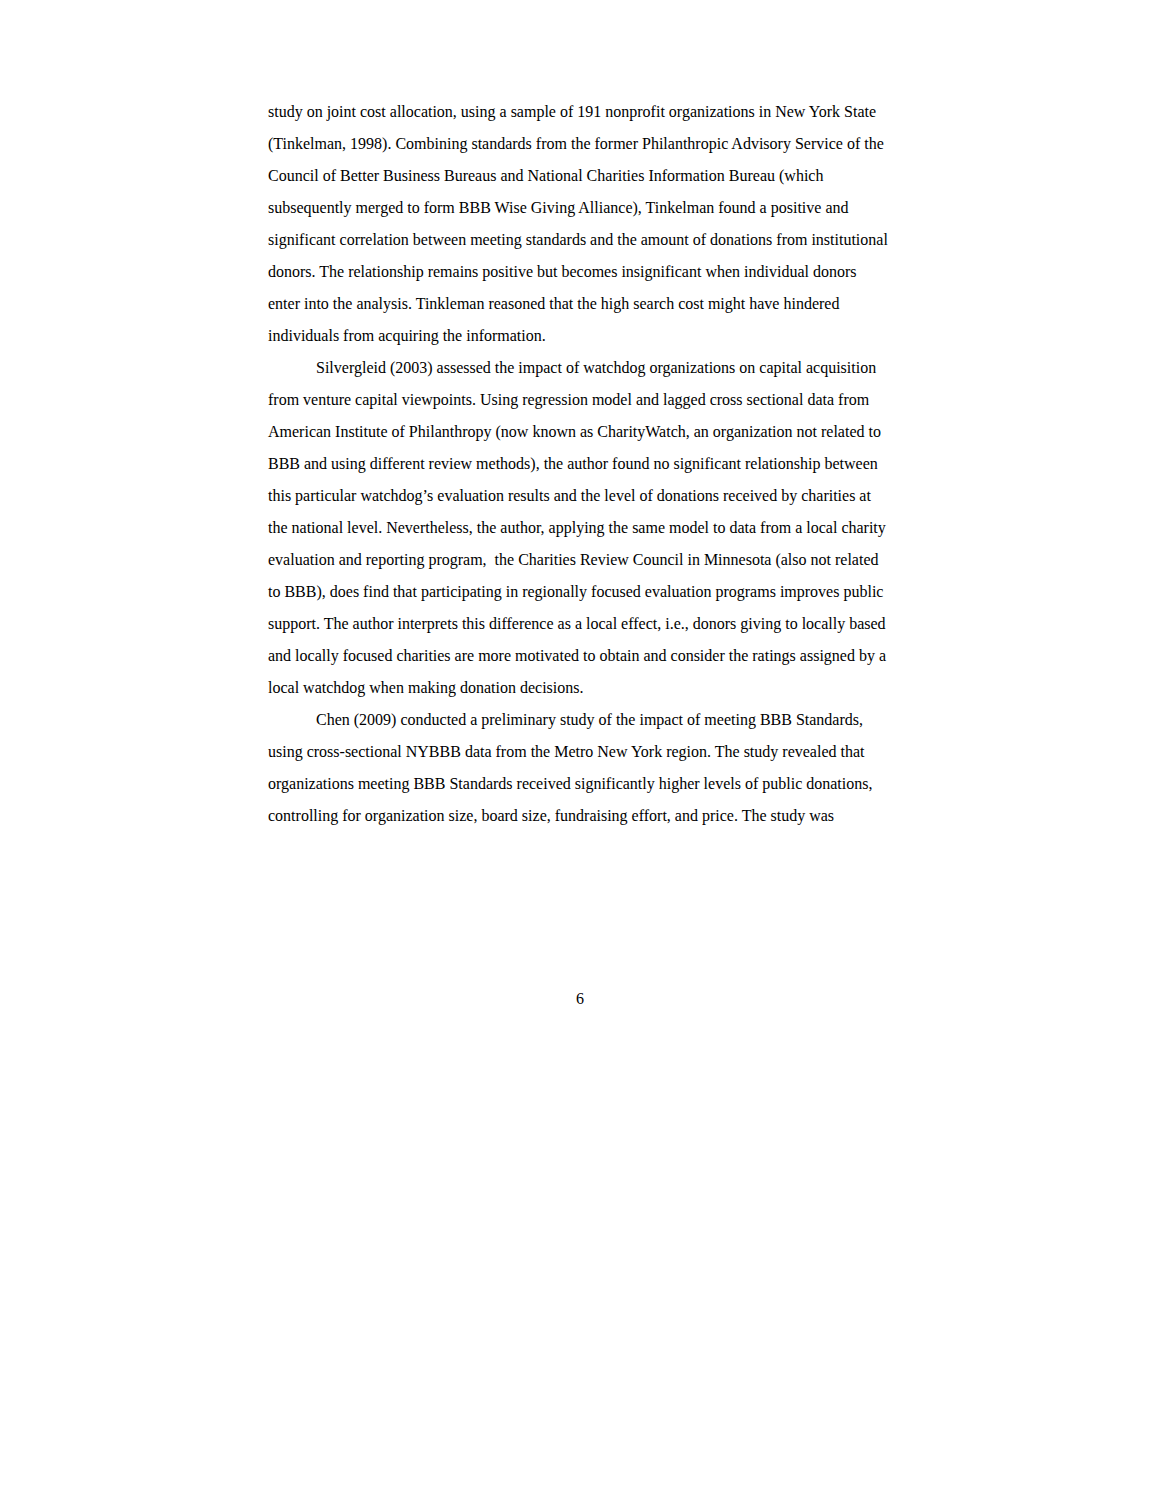study on joint cost allocation, using a sample of 191 nonprofit organizations in New York State (Tinkelman, 1998). Combining standards from the former Philanthropic Advisory Service of the Council of Better Business Bureaus and National Charities Information Bureau (which subsequently merged to form BBB Wise Giving Alliance), Tinkelman found a positive and significant correlation between meeting standards and the amount of donations from institutional donors. The relationship remains positive but becomes insignificant when individual donors enter into the analysis. Tinkleman reasoned that the high search cost might have hindered individuals from acquiring the information.
Silvergleid (2003) assessed the impact of watchdog organizations on capital acquisition from venture capital viewpoints. Using regression model and lagged cross sectional data from American Institute of Philanthropy (now known as CharityWatch, an organization not related to BBB and using different review methods), the author found no significant relationship between this particular watchdog’s evaluation results and the level of donations received by charities at the national level. Nevertheless, the author, applying the same model to data from a local charity evaluation and reporting program, the Charities Review Council in Minnesota (also not related to BBB), does find that participating in regionally focused evaluation programs improves public support. The author interprets this difference as a local effect, i.e., donors giving to locally based and locally focused charities are more motivated to obtain and consider the ratings assigned by a local watchdog when making donation decisions.
Chen (2009) conducted a preliminary study of the impact of meeting BBB Standards, using cross-sectional NYBBB data from the Metro New York region. The study revealed that organizations meeting BBB Standards received significantly higher levels of public donations, controlling for organization size, board size, fundraising effort, and price. The study was
6